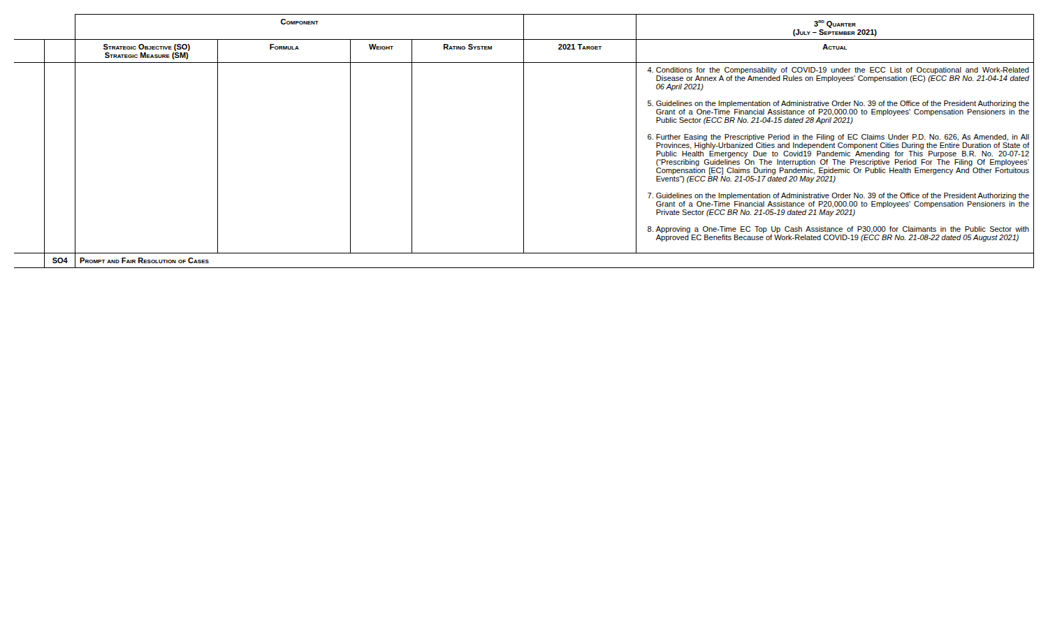| | Component | | 3 rd Quarter (July – September 2021) |
| --- | --- | --- | --- |
| | | Strategic Objective (SO) Strategic Measure (SM) | Formula | Weight | Rating System | 2021 Target | Actual |
| | | | | | | | Conditions for the Compensability of COVID-19 under the ECC List of Occupational and Work-Related Disease or Annex A of the Amended Rules on Employees’ Compensation (EC) (ECC BR No. 21-04-14 dated 06 April 2021) Guidelines on the Implementation of Administrative Order No. 39 of the Office of the President Authorizing the Grant of a One-Time Financial Assistance of P20,000.00 to Employees' Compensation Pensioners in the Public Sector (ECC BR No. 21-04-15 dated 28 April 2021) Further Easing the Prescriptive Period in the Filing of EC Claims Under P.D. No. 626, As Amended, in All Provinces, Highly-Urbanized Cities and Independent Component Cities During the Entire Duration of State of Public Health Emergency Due to Covid19 Pandemic Amending for This Purpose B.R. No. 20-07-12 (“Prescribing Guidelines On The Interruption Of The Prescriptive Period For The Filing Of Employees’ Compensation [EC] Claims During Pandemic, Epidemic Or Public Health Emergency And Other Fortuitous Events”) (ECC BR No. 21-05-17 dated 20 May 2021) Guidelines on the Implementation of Administrative Order No. 39 of the Office of the President Authorizing the Grant of a One-Time Financial Assistance of P20,000.00 to Employees' Compensation Pensioners in the Private Sector (ECC BR No. 21-05-19 dated 21 May 2021) Approving a One-Time EC Top Up Cash Assistance of P30,000 for Claimants in the Public Sector with Approved EC Benefits Because of Work-Related COVID-19 (ECC BR No. 21-08-22 dated 05 August 2021) |
| | SO4 | Prompt and Fair Resolution of Cases |